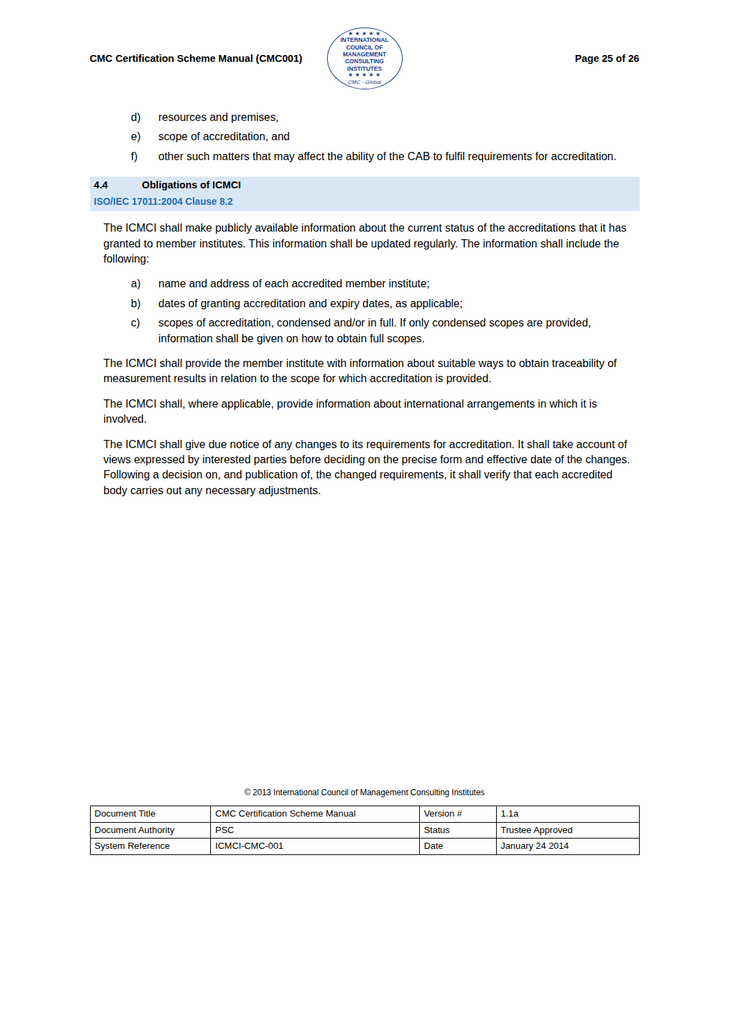CMC Certification Scheme Manual (CMC001)
★ ★ ★ ★ ★
INTERNATIONAL
COUNCIL OF
MANAGEMENT
CONSULTING
INSTITUTES
★ ★ ★ ★ ★
CMC - Global
Page 25 of 26
d) resources and premises,
e) scope of accreditation, and
f) other such matters that may affect the ability of the CAB to fulfil requirements for accreditation.
4.4 Obligations of ICMCI
ISO/IEC 17011:2004 Clause 8.2
The ICMCI shall make publicly available information about the current status of the accreditations that it has granted to member institutes. This information shall be updated regularly. The information shall include the following:
a) name and address of each accredited member institute;
b) dates of granting accreditation and expiry dates, as applicable;
c) scopes of accreditation, condensed and/or in full. If only condensed scopes are provided, information shall be given on how to obtain full scopes.
The ICMCI shall provide the member institute with information about suitable ways to obtain traceability of measurement results in relation to the scope for which accreditation is provided.
The ICMCI shall, where applicable, provide information about international arrangements in which it is involved.
The ICMCI shall give due notice of any changes to its requirements for accreditation. It shall take account of views expressed by interested parties before deciding on the precise form and effective date of the changes. Following a decision on, and publication of, the changed requirements, it shall verify that each accredited body carries out any necessary adjustments.
© 2013 International Council of Management Consulting Institutes
| Document Title | CMC Certification Scheme Manual | Version # | 1.1a |
| Document Authority | PSC | Status | Trustee Approved |
| System Reference | ICMCI-CMC-001 | Date | January 24 2014 |